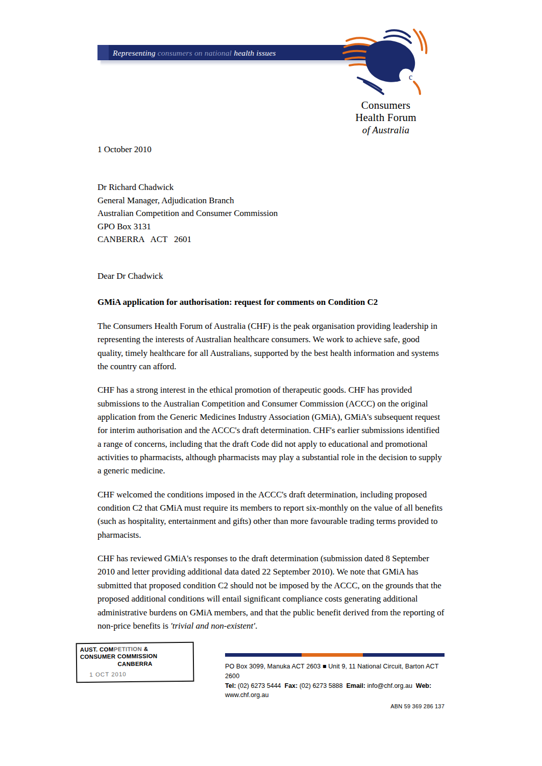Representing consumers on national health issues
c
Consumers
Health Forum
of Australia
1 October 2010
Dr Richard Chadwick
General Manager, Adjudication Branch
Australian Competition and Consumer Commission
GPO Box 3131
CANBERRA ACT 2601
Dear Dr Chadwick
GMiA application for authorisation: request for comments on Condition C2
The Consumers Health Forum of Australia (CHF) is the peak organisation providing leadership in representing the interests of Australian healthcare consumers. We work to achieve safe, good quality, timely healthcare for all Australians, supported by the best health information and systems the country can afford.
CHF has a strong interest in the ethical promotion of therapeutic goods. CHF has provided submissions to the Australian Competition and Consumer Commission (ACCC) on the original application from the Generic Medicines Industry Association (GMiA), GMiA's subsequent request for interim authorisation and the ACCC's draft determination. CHF's earlier submissions identified a range of concerns, including that the draft Code did not apply to educational and promotional activities to pharmacists, although pharmacists may play a substantial role in the decision to supply a generic medicine.
CHF welcomed the conditions imposed in the ACCC's draft determination, including proposed condition C2 that GMiA must require its members to report six-monthly on the value of all benefits (such as hospitality, entertainment and gifts) other than more favourable trading terms provided to pharmacists.
CHF has reviewed GMiA's responses to the draft determination (submission dated 8 September 2010 and letter providing additional data dated 22 September 2010). We note that GMiA has submitted that proposed condition C2 should not be imposed by the ACCC, on the grounds that the proposed additional conditions will entail significant compliance costs generating additional administrative burdens on GMiA members, and that the public benefit derived from the reporting of non-price benefits is 'trivial and non-existent'.
AUST. COMPETITION &
CONSUMER COMMISSION
CANBERRA
1 OCT 2010
PO Box 3099, Manuka ACT 2603 ■ Unit 9, 11 National Circuit, Barton ACT 2600
Tel: (02) 6273 5444 Fax: (02) 6273 5888 Email: info@chf.org.au Web: www.chf.org.au
ABN 59 369 286 137
​